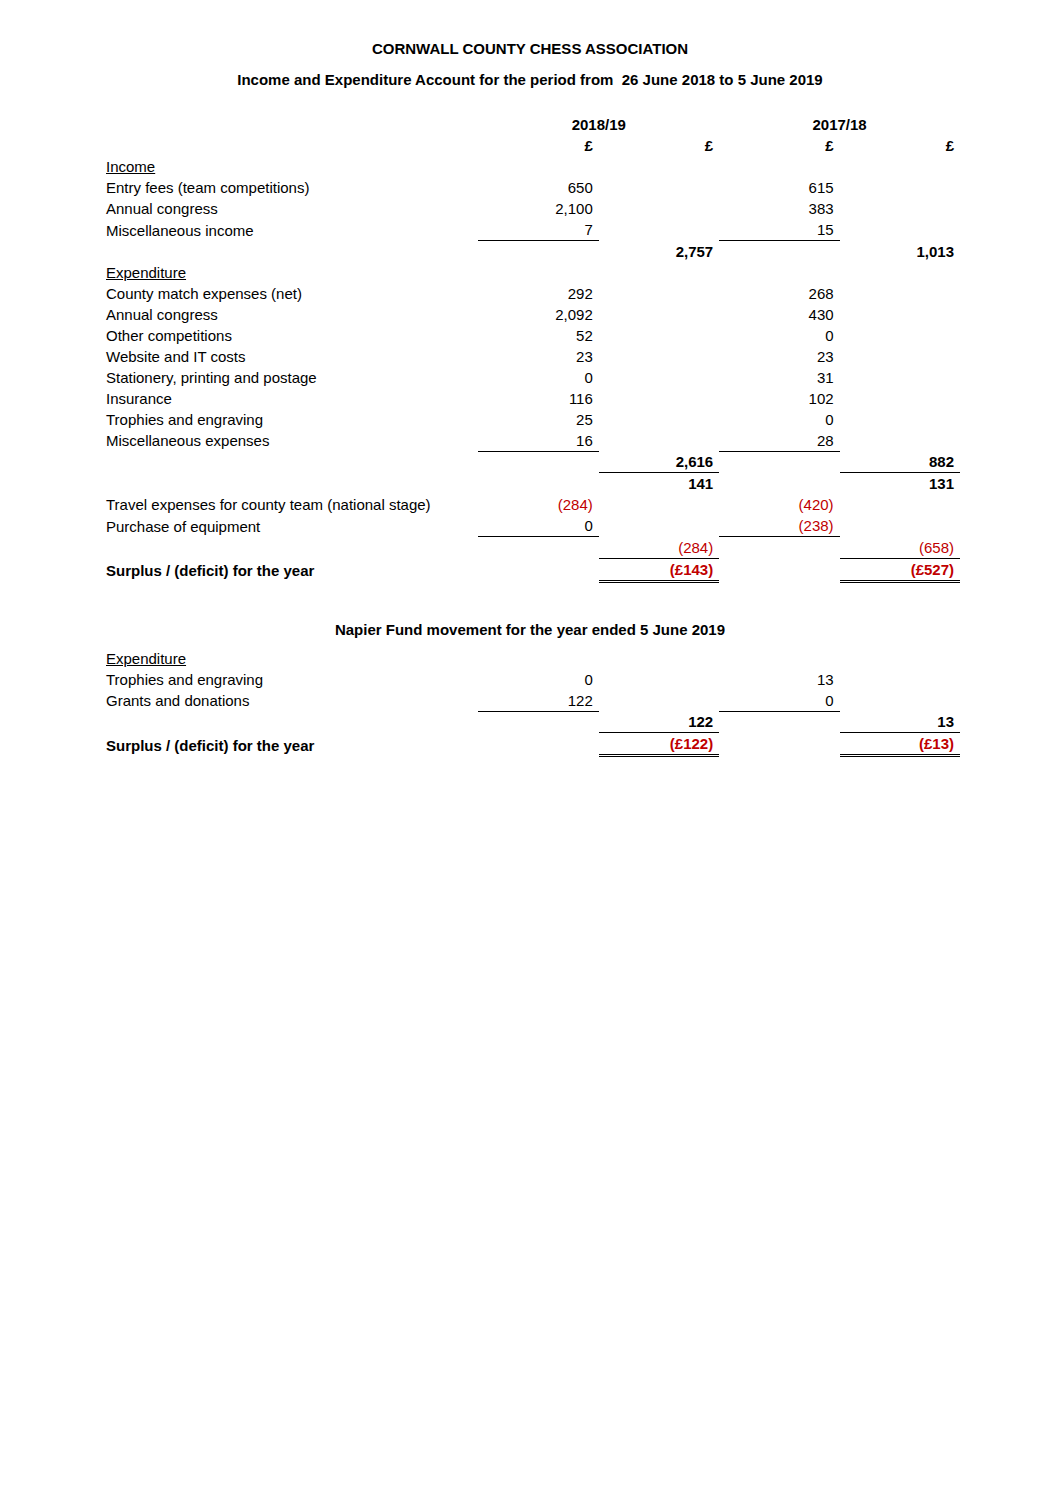CORNWALL COUNTY CHESS ASSOCIATION
Income and Expenditure Account for the period from 26 June 2018 to 5 June 2019
| | 2018/19 | 2017/18 |
| | £ | £ | £ | £ |
| Income | | | | |
| Entry fees (team competitions) | 650 | | 615 | |
| Annual congress | 2,100 | | 383 | |
| Miscellaneous income | 7 | | 15 | |
| | | 2,757 | | 1,013 |
| Expenditure | | | | |
| County match expenses (net) | 292 | | 268 | |
| Annual congress | 2,092 | | 430 | |
| Other competitions | 52 | | 0 | |
| Website and IT costs | 23 | | 23 | |
| Stationery, printing and postage | 0 | | 31 | |
| Insurance | 116 | | 102 | |
| Trophies and engraving | 25 | | 0 | |
| Miscellaneous expenses | 16 | | 28 | |
| | | 2,616 | | 882 |
| | | 141 | | 131 |
| Travel expenses for county team (national stage) | (284) | | (420) | |
| Purchase of equipment | 0 | | (238) | |
| | | (284) | | (658) |
| Surplus / (deficit) for the year | | (£143) | | (£527) |
| Napier Fund movement for the year ended 5 June 2019 |
| Expenditure | | | | |
| Trophies and engraving | 0 | | 13 | |
| Grants and donations | 122 | | 0 | |
| | | 122 | | 13 |
| Surplus / (deficit) for the year | | (£122) | | (£13) |